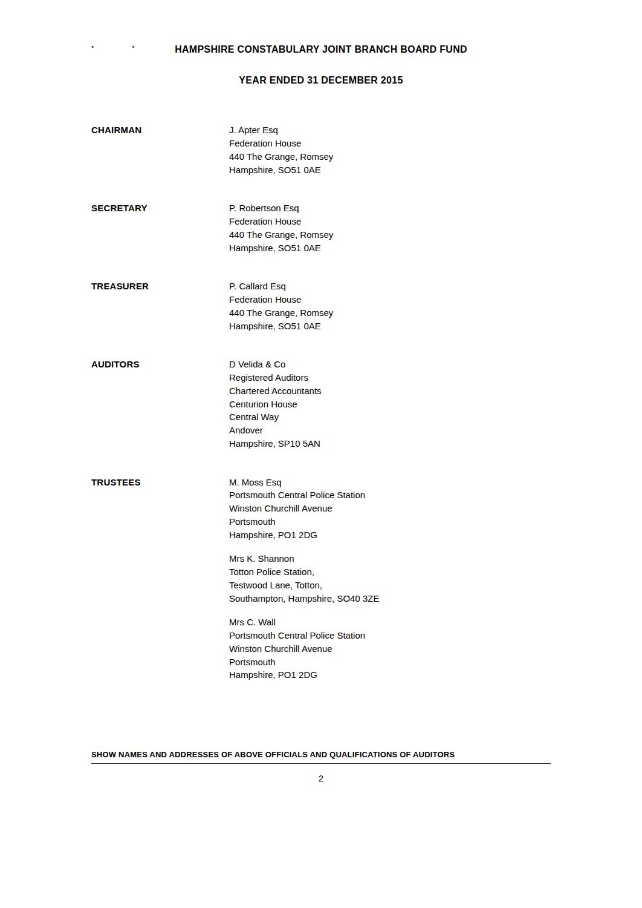• •
HAMPSHIRE CONSTABULARY JOINT BRANCH BOARD FUND
YEAR ENDED 31 DECEMBER 2015
| CHAIRMAN | J. Apter Esq Federation House 440 The Grange, Romsey Hampshire, SO51 0AE |
| SECRETARY | P. Robertson Esq Federation House 440 The Grange, Romsey Hampshire, SO51 0AE |
| TREASURER | P. Callard Esq Federation House 440 The Grange, Romsey Hampshire, SO51 0AE |
| AUDITORS | D Velida & Co Registered Auditors Chartered Accountants Centurion House Central Way Andover Hampshire, SP10 5AN |
| TRUSTEES | M. Moss Esq Portsmouth Central Police Station Winston Churchill Avenue Portsmouth Hampshire, PO1 2DG Mrs K. Shannon Totton Police Station, Testwood Lane, Totton, Southampton, Hampshire, SO40 3ZE Mrs C. Wall Portsmouth Central Police Station Winston Churchill Avenue Portsmouth Hampshire, PO1 2DG |
SHOW NAMES AND ADDRESSES OF ABOVE OFFICIALS AND QUALIFICATIONS OF AUDITORS
2